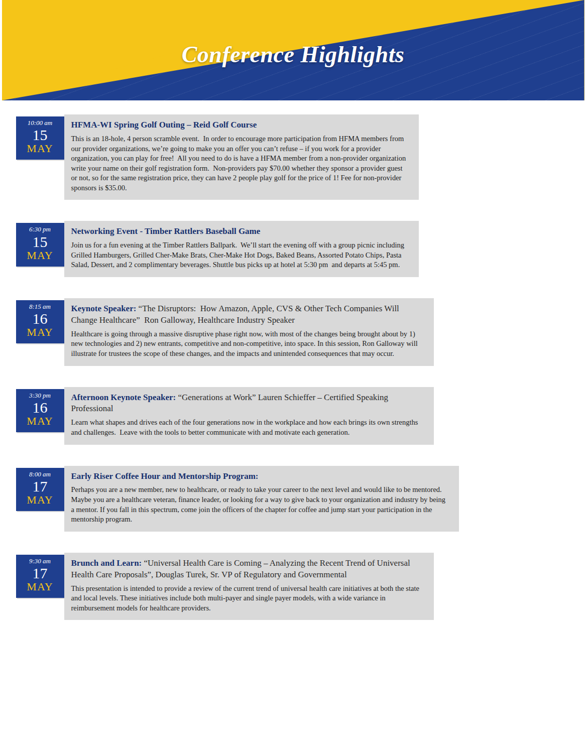Conference Highlights
10:00 am 15 MAY
HFMA-WI Spring Golf Outing – Reid Golf Course
This is an 18-hole, 4 person scramble event. In order to encourage more participation from HFMA members from our provider organizations, we’re going to make you an offer you can’t refuse – if you work for a provider organization, you can play for free! All you need to do is have a HFMA member from a non-provider organization write your name on their golf registration form. Non-providers pay $70.00 whether they sponsor a provider guest or not, so for the same registration price, they can have 2 people play golf for the price of 1! Fee for non-provider sponsors is $35.00.
6:30 pm 15 MAY
Networking Event - Timber Rattlers Baseball Game
Join us for a fun evening at the Timber Rattlers Ballpark. We’ll start the evening off with a group picnic including Grilled Hamburgers, Grilled Cher-Make Brats, Cher-Make Hot Dogs, Baked Beans, Assorted Potato Chips, Pasta Salad, Dessert, and 2 complimentary beverages. Shuttle bus picks up at hotel at 5:30 pm and departs at 5:45 pm.
8:15 am 16 MAY
Keynote Speaker: “The Disruptors: How Amazon, Apple, CVS & Other Tech Companies Will Change Healthcare” Ron Galloway, Healthcare Industry Speaker
Healthcare is going through a massive disruptive phase right now, with most of the changes being brought about by 1) new technologies and 2) new entrants, competitive and non-competitive, into space. In this session, Ron Galloway will illustrate for trustees the scope of these changes, and the impacts and unintended consequences that may occur.
3:30 pm 16 MAY
Afternoon Keynote Speaker: “Generations at Work” Lauren Schieffer – Certified Speaking Professional
Learn what shapes and drives each of the four generations now in the workplace and how each brings its own strengths and challenges. Leave with the tools to better communicate with and motivate each generation.
8:00 am 17 MAY
Early Riser Coffee Hour and Mentorship Program:
Perhaps you are a new member, new to healthcare, or ready to take your career to the next level and would like to be mentored. Maybe you are a healthcare veteran, finance leader, or looking for a way to give back to your organization and industry by being a mentor. If you fall in this spectrum, come join the officers of the chapter for coffee and jump start your participation in the mentorship program.
9:30 am 17 MAY
Brunch and Learn: “Universal Health Care is Coming – Analyzing the Recent Trend of Universal Health Care Proposals”, Douglas Turek, Sr. VP of Regulatory and Governmental
This presentation is intended to provide a review of the current trend of universal health care initiatives at both the state and local levels. These initiatives include both multi-payer and single payer models, with a wide variance in reimbursement models for healthcare providers.